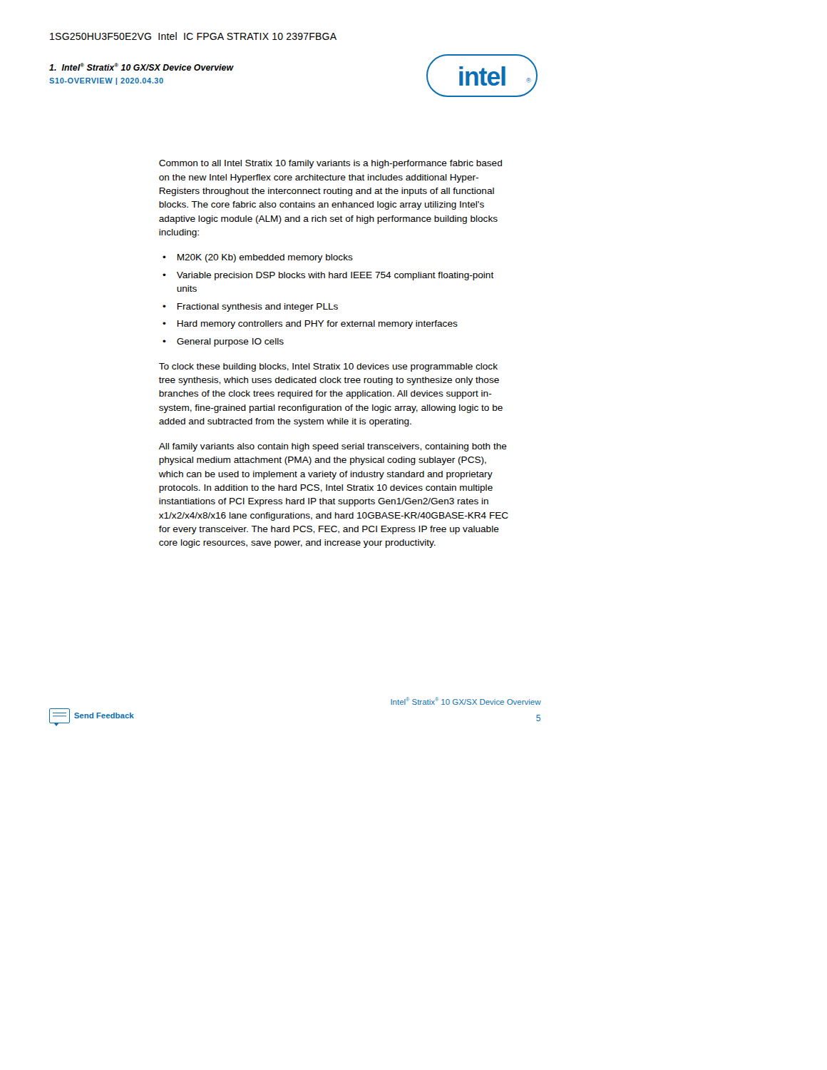1SG250HU3F50E2VG Intel IC FPGA STRATIX 10 2397FBGA
1. Intel® Stratix® 10 GX/SX Device Overview
S10-OVERVIEW | 2020.04.30
intel®
Common to all Intel Stratix 10 family variants is a high-performance fabric based on the new Intel Hyperflex core architecture that includes additional Hyper-Registers throughout the interconnect routing and at the inputs of all functional blocks. The core fabric also contains an enhanced logic array utilizing Intel's adaptive logic module (ALM) and a rich set of high performance building blocks including:
M20K (20 Kb) embedded memory blocks
Variable precision DSP blocks with hard IEEE 754 compliant floating-point units
Fractional synthesis and integer PLLs
Hard memory controllers and PHY for external memory interfaces
General purpose IO cells
To clock these building blocks, Intel Stratix 10 devices use programmable clock tree synthesis, which uses dedicated clock tree routing to synthesize only those branches of the clock trees required for the application. All devices support in-system, fine-grained partial reconfiguration of the logic array, allowing logic to be added and subtracted from the system while it is operating.
All family variants also contain high speed serial transceivers, containing both the physical medium attachment (PMA) and the physical coding sublayer (PCS), which can be used to implement a variety of industry standard and proprietary protocols. In addition to the hard PCS, Intel Stratix 10 devices contain multiple instantiations of PCI Express hard IP that supports Gen1/Gen2/Gen3 rates in x1/x2/x4/x8/x16 lane configurations, and hard 10GBASE-KR/40GBASE-KR4 FEC for every transceiver. The hard PCS, FEC, and PCI Express IP free up valuable core logic resources, save power, and increase your productivity.
Send Feedback
Intel® Stratix® 10 GX/SX Device Overview
5